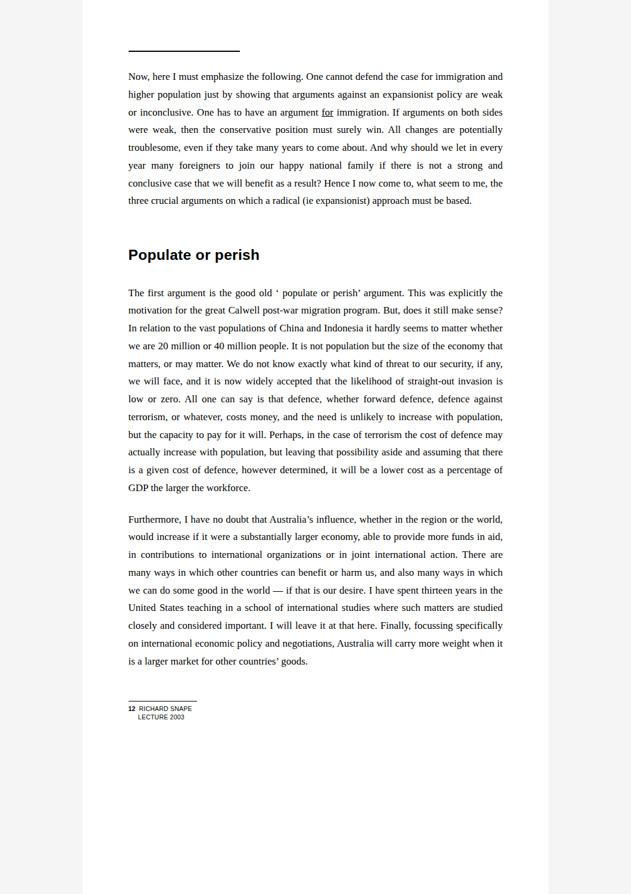Now, here I must emphasize the following. One cannot defend the case for immigration and higher population just by showing that arguments against an expansionist policy are weak or inconclusive. One has to have an argument for immigration. If arguments on both sides were weak, then the conservative position must surely win. All changes are potentially troublesome, even if they take many years to come about. And why should we let in every year many foreigners to join our happy national family if there is not a strong and conclusive case that we will benefit as a result? Hence I now come to, what seem to me, the three crucial arguments on which a radical (ie expansionist) approach must be based.
Populate or perish
The first argument is the good old ‘ populate or perish’ argument. This was explicitly the motivation for the great Calwell post-war migration program. But, does it still make sense? In relation to the vast populations of China and Indonesia it hardly seems to matter whether we are 20 million or 40 million people. It is not population but the size of the economy that matters, or may matter. We do not know exactly what kind of threat to our security, if any, we will face, and it is now widely accepted that the likelihood of straight-out invasion is low or zero. All one can say is that defence, whether forward defence, defence against terrorism, or whatever, costs money, and the need is unlikely to increase with population, but the capacity to pay for it will. Perhaps, in the case of terrorism the cost of defence may actually increase with population, but leaving that possibility aside and assuming that there is a given cost of defence, however determined, it will be a lower cost as a percentage of GDP the larger the workforce.
Furthermore, I have no doubt that Australia’s influence, whether in the region or the world, would increase if it were a substantially larger economy, able to provide more funds in aid, in contributions to international organizations or in joint international action. There are many ways in which other countries can benefit or harm us, and also many ways in which we can do some good in the world — if that is our desire. I have spent thirteen years in the United States teaching in a school of international studies where such matters are studied closely and considered important. I will leave it at that here. Finally, focussing specifically on international economic policy and negotiations, Australia will carry more weight when it is a larger market for other countries’ goods.
12 RICHARD SNAPE
LECTURE 2003